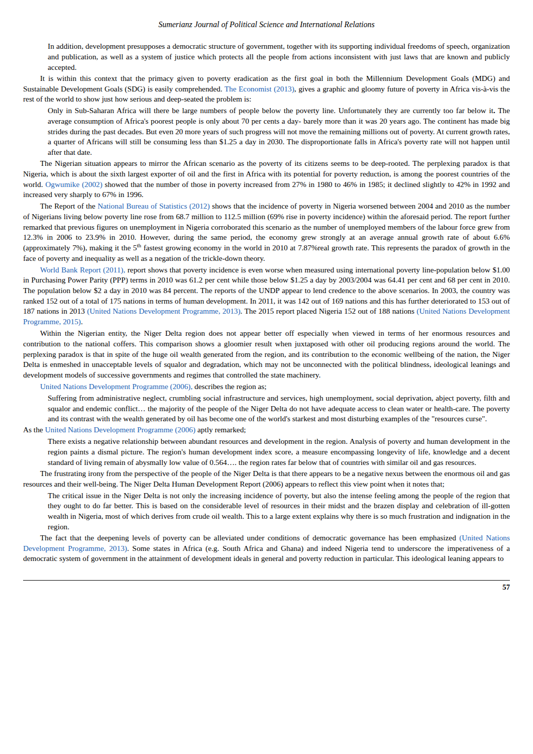Sumerianz Journal of Political Science and International Relations
In addition, development presupposes a democratic structure of government, together with its supporting individual freedoms of speech, organization and publication, as well as a system of justice which protects all the people from actions inconsistent with just laws that are known and publicly accepted.
It is within this context that the primacy given to poverty eradication as the first goal in both the Millennium Development Goals (MDG) and Sustainable Development Goals (SDG) is easily comprehended. The Economist (2013), gives a graphic and gloomy future of poverty in Africa vis-à-vis the rest of the world to show just how serious and deep-seated the problem is:
Only in Sub-Saharan Africa will there be large numbers of people below the poverty line. Unfortunately they are currently too far below it. The average consumption of Africa's poorest people is only about 70 per cents a day- barely more than it was 20 years ago. The continent has made big strides during the past decades. But even 20 more years of such progress will not move the remaining millions out of poverty. At current growth rates, a quarter of Africans will still be consuming less than $1.25 a day in 2030. The disproportionate falls in Africa's poverty rate will not happen until after that date.
The Nigerian situation appears to mirror the African scenario as the poverty of its citizens seems to be deep-rooted. The perplexing paradox is that Nigeria, which is about the sixth largest exporter of oil and the first in Africa with its potential for poverty reduction, is among the poorest countries of the world. Ogwumike (2002) showed that the number of those in poverty increased from 27% in 1980 to 46% in 1985; it declined slightly to 42% in 1992 and increased very sharply to 67% in 1996.
The Report of the National Bureau of Statistics (2012) shows that the incidence of poverty in Nigeria worsened between 2004 and 2010 as the number of Nigerians living below poverty line rose from 68.7 million to 112.5 million (69% rise in poverty incidence) within the aforesaid period. The report further remarked that previous figures on unemployment in Nigeria corroborated this scenario as the number of unemployed members of the labour force grew from 12.3% in 2006 to 23.9% in 2010. However, during the same period, the economy grew strongly at an average annual growth rate of about 6.6% (approximately 7%), making it the 5th fastest growing economy in the world in 2010 at 7.87%real growth rate. This represents the paradox of growth in the face of poverty and inequality as well as a negation of the trickle-down theory.
World Bank Report (2011), report shows that poverty incidence is even worse when measured using international poverty line-population below $1.00 in Purchasing Power Parity (PPP) terms in 2010 was 61.2 per cent while those below $1.25 a day by 2003/2004 was 64.41 per cent and 68 per cent in 2010. The population below $2 a day in 2010 was 84 percent. The reports of the UNDP appear to lend credence to the above scenarios. In 2003, the country was ranked 152 out of a total of 175 nations in terms of human development. In 2011, it was 142 out of 169 nations and this has further deteriorated to 153 out of 187 nations in 2013 (United Nations Development Programme, 2013). The 2015 report placed Nigeria 152 out of 188 nations (United Nations Development Programme, 2015).
Within the Nigerian entity, the Niger Delta region does not appear better off especially when viewed in terms of her enormous resources and contribution to the national coffers. This comparison shows a gloomier result when juxtaposed with other oil producing regions around the world. The perplexing paradox is that in spite of the huge oil wealth generated from the region, and its contribution to the economic wellbeing of the nation, the Niger Delta is enmeshed in unacceptable levels of squalor and degradation, which may not be unconnected with the political blindness, ideological leanings and development models of successive governments and regimes that controlled the state machinery.
United Nations Development Programme (2006), describes the region as;
Suffering from administrative neglect, crumbling social infrastructure and services, high unemployment, social deprivation, abject poverty, filth and squalor and endemic conflict… the majority of the people of the Niger Delta do not have adequate access to clean water or health-care. The poverty and its contrast with the wealth generated by oil has become one of the world's starkest and most disturbing examples of the "resources curse".
As the United Nations Development Programme (2006) aptly remarked;
There exists a negative relationship between abundant resources and development in the region. Analysis of poverty and human development in the region paints a dismal picture. The region's human development index score, a measure encompassing longevity of life, knowledge and a decent standard of living remain of abysmally low value of 0.564…. the region rates far below that of countries with similar oil and gas resources.
The frustrating irony from the perspective of the people of the Niger Delta is that there appears to be a negative nexus between the enormous oil and gas resources and their well-being. The Niger Delta Human Development Report (2006) appears to reflect this view point when it notes that;
The critical issue in the Niger Delta is not only the increasing incidence of poverty, but also the intense feeling among the people of the region that they ought to do far better. This is based on the considerable level of resources in their midst and the brazen display and celebration of ill-gotten wealth in Nigeria, most of which derives from crude oil wealth. This to a large extent explains why there is so much frustration and indignation in the region.
The fact that the deepening levels of poverty can be alleviated under conditions of democratic governance has been emphasized (United Nations Development Programme, 2013). Some states in Africa (e.g. South Africa and Ghana) and indeed Nigeria tend to underscore the imperativeness of a democratic system of government in the attainment of development ideals in general and poverty reduction in particular. This ideological leaning appears to
57